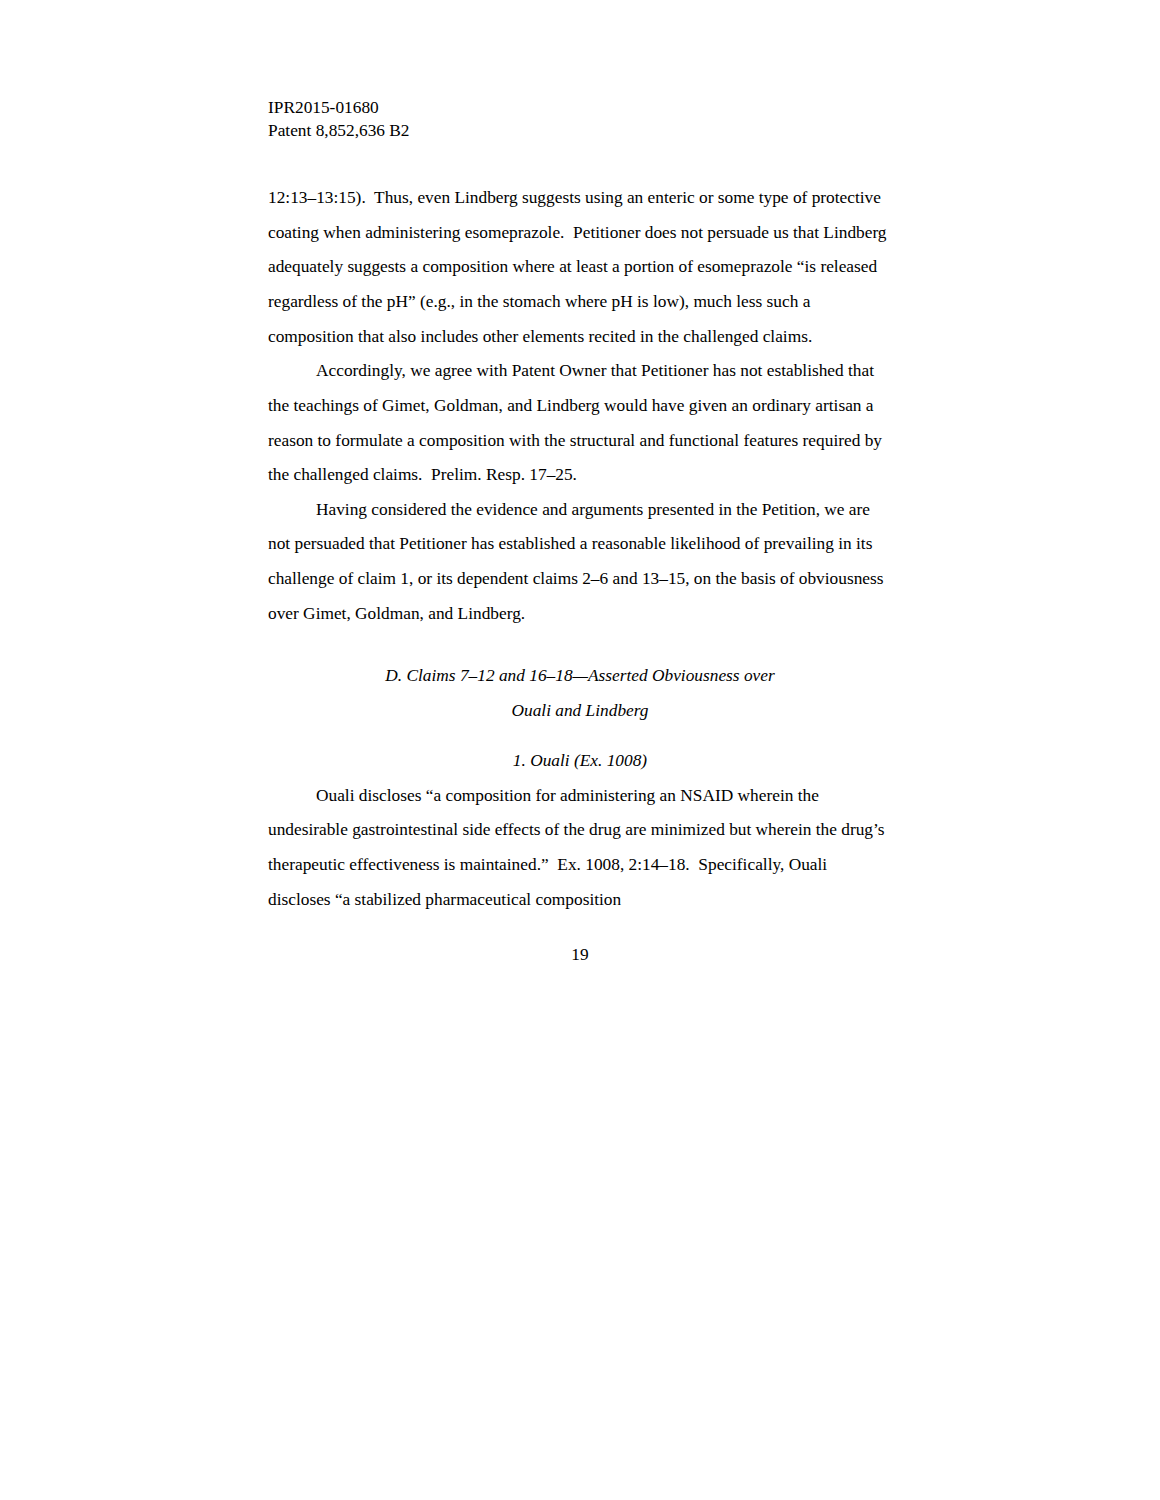IPR2015-01680
Patent 8,852,636 B2
12:13–13:15). Thus, even Lindberg suggests using an enteric or some type of protective coating when administering esomeprazole. Petitioner does not persuade us that Lindberg adequately suggests a composition where at least a portion of esomeprazole “is released regardless of the pH” (e.g., in the stomach where pH is low), much less such a composition that also includes other elements recited in the challenged claims.
Accordingly, we agree with Patent Owner that Petitioner has not established that the teachings of Gimet, Goldman, and Lindberg would have given an ordinary artisan a reason to formulate a composition with the structural and functional features required by the challenged claims. Prelim. Resp. 17–25.
Having considered the evidence and arguments presented in the Petition, we are not persuaded that Petitioner has established a reasonable likelihood of prevailing in its challenge of claim 1, or its dependent claims 2–6 and 13–15, on the basis of obviousness over Gimet, Goldman, and Lindberg.
D. Claims 7–12 and 16–18—Asserted Obviousness over
Ouali and Lindberg
1. Ouali (Ex. 1008)
Ouali discloses “a composition for administering an NSAID wherein the undesirable gastrointestinal side effects of the drug are minimized but wherein the drug’s therapeutic effectiveness is maintained.” Ex. 1008, 2:14–18. Specifically, Ouali discloses “a stabilized pharmaceutical composition
19